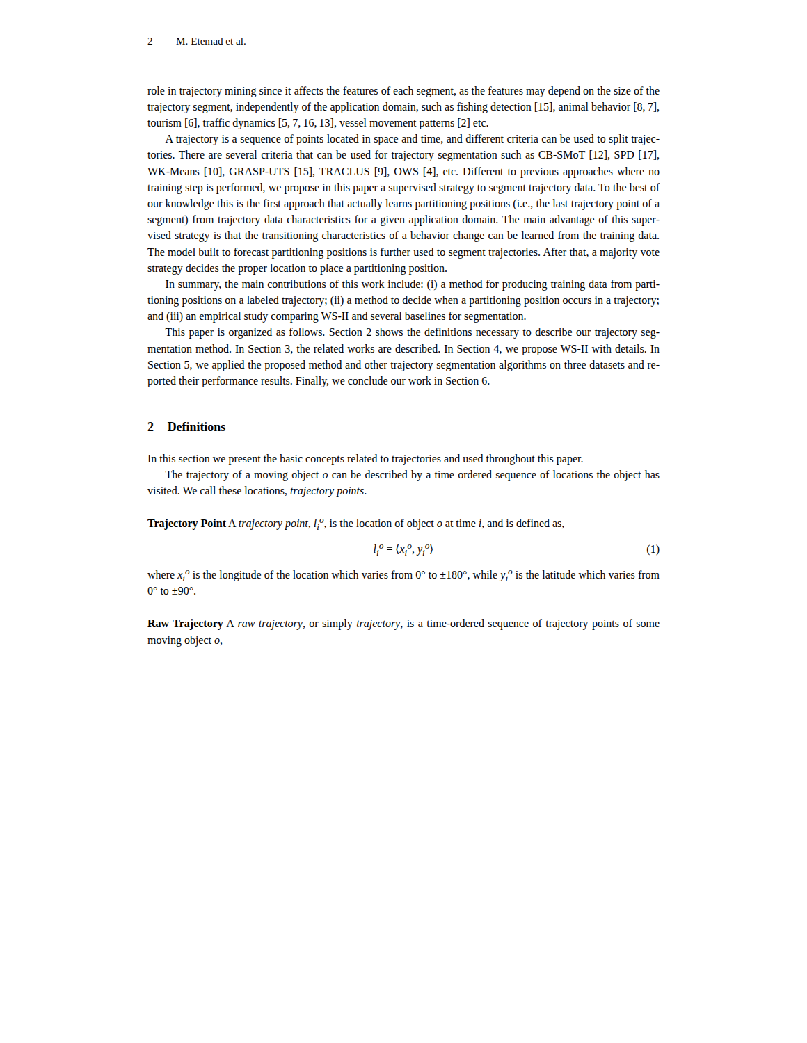2 M. Etemad et al.
role in trajectory mining since it affects the features of each segment, as the features may depend on the size of the trajectory segment, independently of the application domain, such as fishing detection [15], animal behavior [8, 7], tourism [6], traffic dynamics [5, 7, 16, 13], vessel movement patterns [2] etc.
A trajectory is a sequence of points located in space and time, and different criteria can be used to split trajectories. There are several criteria that can be used for trajectory segmentation such as CB-SMoT [12], SPD [17], WK-Means [10], GRASP-UTS [15], TRACLUS [9], OWS [4], etc. Different to previous approaches where no training step is performed, we propose in this paper a supervised strategy to segment trajectory data. To the best of our knowledge this is the first approach that actually learns partitioning positions (i.e., the last trajectory point of a segment) from trajectory data characteristics for a given application domain. The main advantage of this supervised strategy is that the transitioning characteristics of a behavior change can be learned from the training data. The model built to forecast partitioning positions is further used to segment trajectories. After that, a majority vote strategy decides the proper location to place a partitioning position.
In summary, the main contributions of this work include: (i) a method for producing training data from partitioning positions on a labeled trajectory; (ii) a method to decide when a partitioning position occurs in a trajectory; and (iii) an empirical study comparing WS-II and several baselines for segmentation.
This paper is organized as follows. Section 2 shows the definitions necessary to describe our trajectory segmentation method. In Section 3, the related works are described. In Section 4, we propose WS-II with details. In Section 5, we applied the proposed method and other trajectory segmentation algorithms on three datasets and reported their performance results. Finally, we conclude our work in Section 6.
2 Definitions
In this section we present the basic concepts related to trajectories and used throughout this paper.
The trajectory of a moving object o can be described by a time ordered sequence of locations the object has visited. We call these locations, trajectory points.
Trajectory Point A trajectory point, lio, is the location of object o at time i, and is defined as,
lio = ⟨xio, yio⟩ (1)
where xio is the longitude of the location which varies from 0° to ±180°, while yio is the latitude which varies from 0° to ±90°.
Raw Trajectory A raw trajectory, or simply trajectory, is a time-ordered sequence of trajectory points of some moving object o,